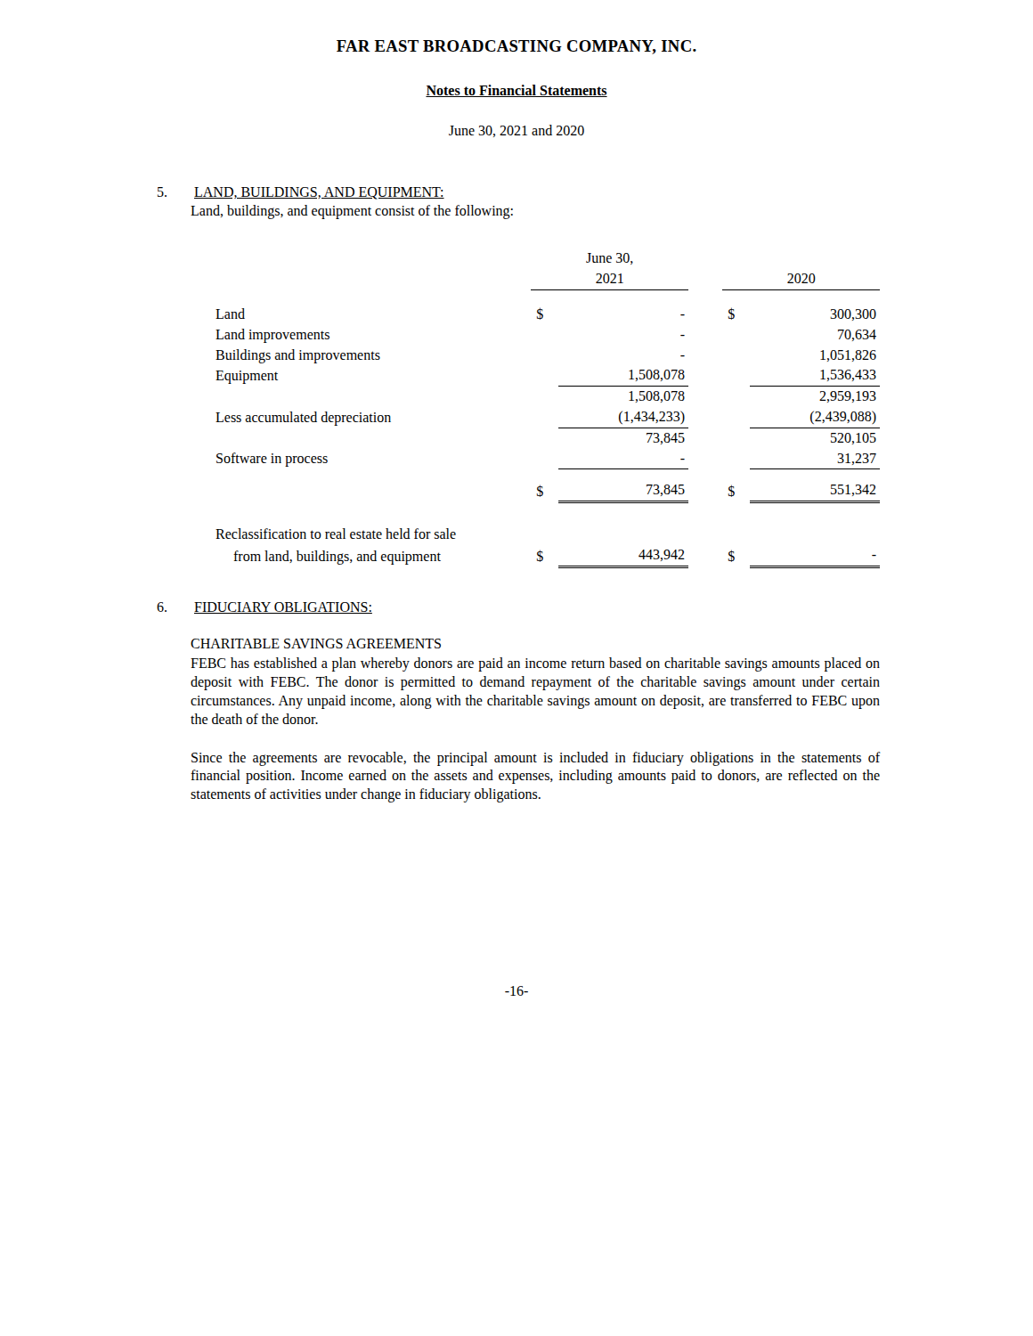FAR EAST BROADCASTING COMPANY, INC.
Notes to Financial Statements
June 30, 2021 and 2020
5.
LAND, BUILDINGS, AND EQUIPMENT:
Land, buildings, and equipment consist of the following:
| | June 30, | | |
| | 2021 | | 2020 |
| Land | $ | - | | $ | 300,300 |
| Land improvements | | - | | | 70,634 |
| Buildings and improvements | | - | | | 1,051,826 |
| Equipment | | 1,508,078 | | | 1,536,433 |
| | | 1,508,078 | | | 2,959,193 |
| Less accumulated depreciation | | (1,434,233) | | | (2,439,088) |
| | | 73,845 | | | 520,105 |
| Software in process | | - | | | 31,237 |
| | $ | 73,845 | | $ | 551,342 |
| Reclassification to real estate held for sale |
| from land, buildings, and equipment | $ | 443,942 | | $ | - |
6.
FIDUCIARY OBLIGATIONS:
CHARITABLE SAVINGS AGREEMENTS
FEBC has established a plan whereby donors are paid an income return based on charitable savings amounts placed on deposit with FEBC. The donor is permitted to demand repayment of the charitable savings amount under certain circumstances. Any unpaid income, along with the charitable savings amount on deposit, are transferred to FEBC upon the death of the donor.
Since the agreements are revocable, the principal amount is included in fiduciary obligations in the statements of financial position. Income earned on the assets and expenses, including amounts paid to donors, are reflected on the statements of activities under change in fiduciary obligations.
-16-